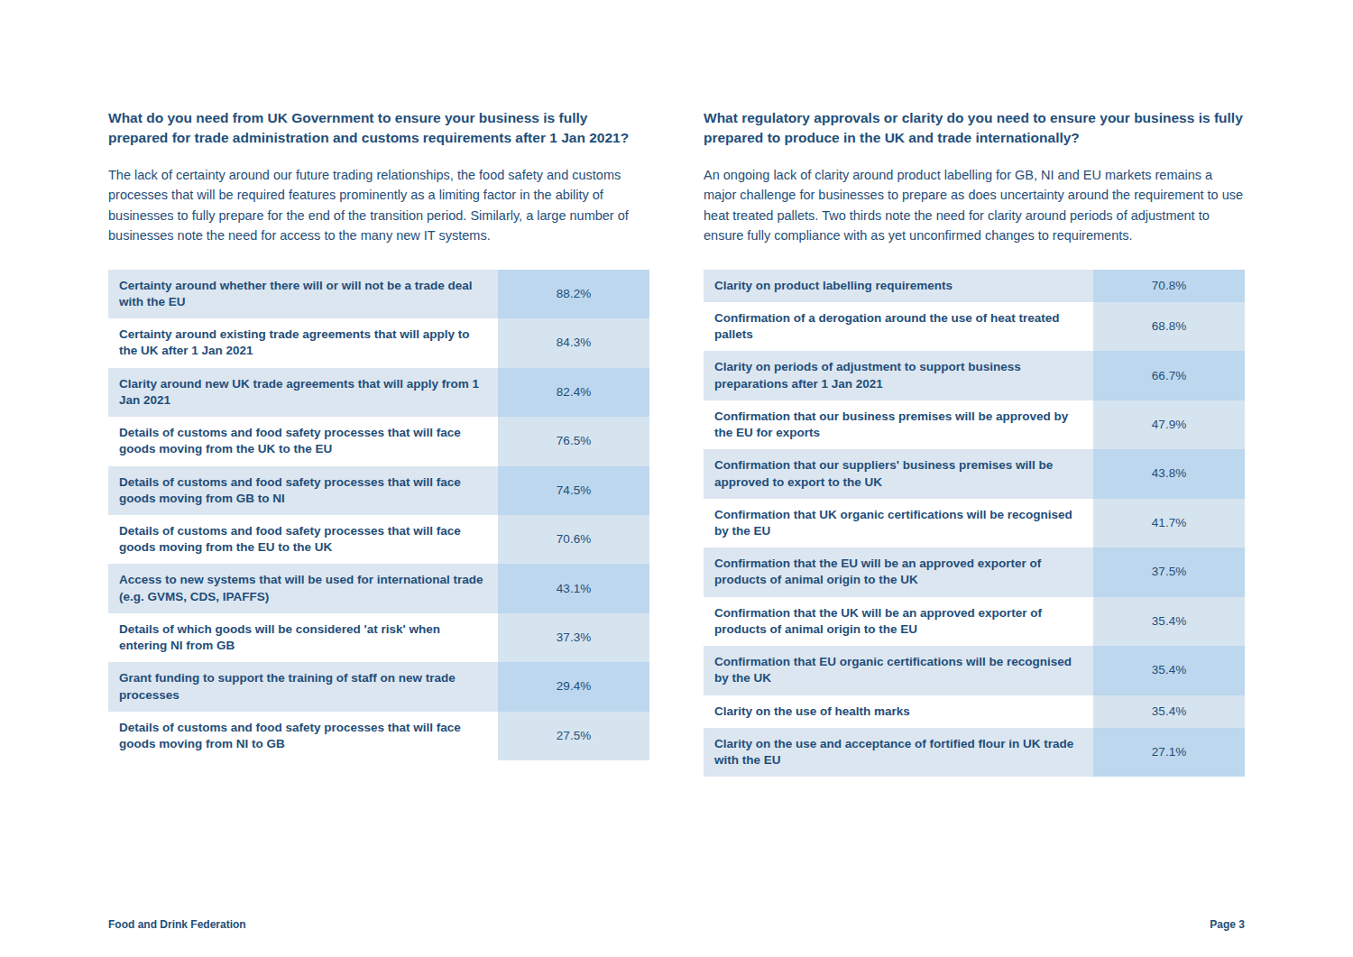What do you need from UK Government to ensure your business is fully prepared for trade administration and customs requirements after 1 Jan 2021?
The lack of certainty around our future trading relationships, the food safety and customs processes that will be required features prominently as a limiting factor in the ability of businesses to fully prepare for the end of the transition period. Similarly, a large number of businesses note the need for access to the many new IT systems.
| Certainty around whether there will or will not be a trade deal with the EU | 88.2% |
| Certainty around existing trade agreements that will apply to the UK after 1 Jan 2021 | 84.3% |
| Clarity around new UK trade agreements that will apply from 1 Jan 2021 | 82.4% |
| Details of customs and food safety processes that will face goods moving from the UK to the EU | 76.5% |
| Details of customs and food safety processes that will face goods moving from GB to NI | 74.5% |
| Details of customs and food safety processes that will face goods moving from the EU to the UK | 70.6% |
| Access to new systems that will be used for international trade (e.g. GVMS, CDS, IPAFFS) | 43.1% |
| Details of which goods will be considered 'at risk' when entering NI from GB | 37.3% |
| Grant funding to support the training of staff on new trade processes | 29.4% |
| Details of customs and food safety processes that will face goods moving from NI to GB | 27.5% |
What regulatory approvals or clarity do you need to ensure your business is fully prepared to produce in the UK and trade internationally?
An ongoing lack of clarity around product labelling for GB, NI and EU markets remains a major challenge for businesses to prepare as does uncertainty around the requirement to use heat treated pallets. Two thirds note the need for clarity around periods of adjustment to ensure fully compliance with as yet unconfirmed changes to requirements.
| Clarity on product labelling requirements | 70.8% |
| Confirmation of a derogation around the use of heat treated pallets | 68.8% |
| Clarity on periods of adjustment to support business preparations after 1 Jan 2021 | 66.7% |
| Confirmation that our business premises will be approved by the EU for exports | 47.9% |
| Confirmation that our suppliers' business premises will be approved to export to the UK | 43.8% |
| Confirmation that UK organic certifications will be recognised by the EU | 41.7% |
| Confirmation that the EU will be an approved exporter of products of animal origin to the UK | 37.5% |
| Confirmation that the UK will be an approved exporter of products of animal origin to the EU | 35.4% |
| Confirmation that EU organic certifications will be recognised by the UK | 35.4% |
| Clarity on the use of health marks | 35.4% |
| Clarity on the use and acceptance of fortified flour in UK trade with the EU | 27.1% |
Food and Drink Federation Page 3